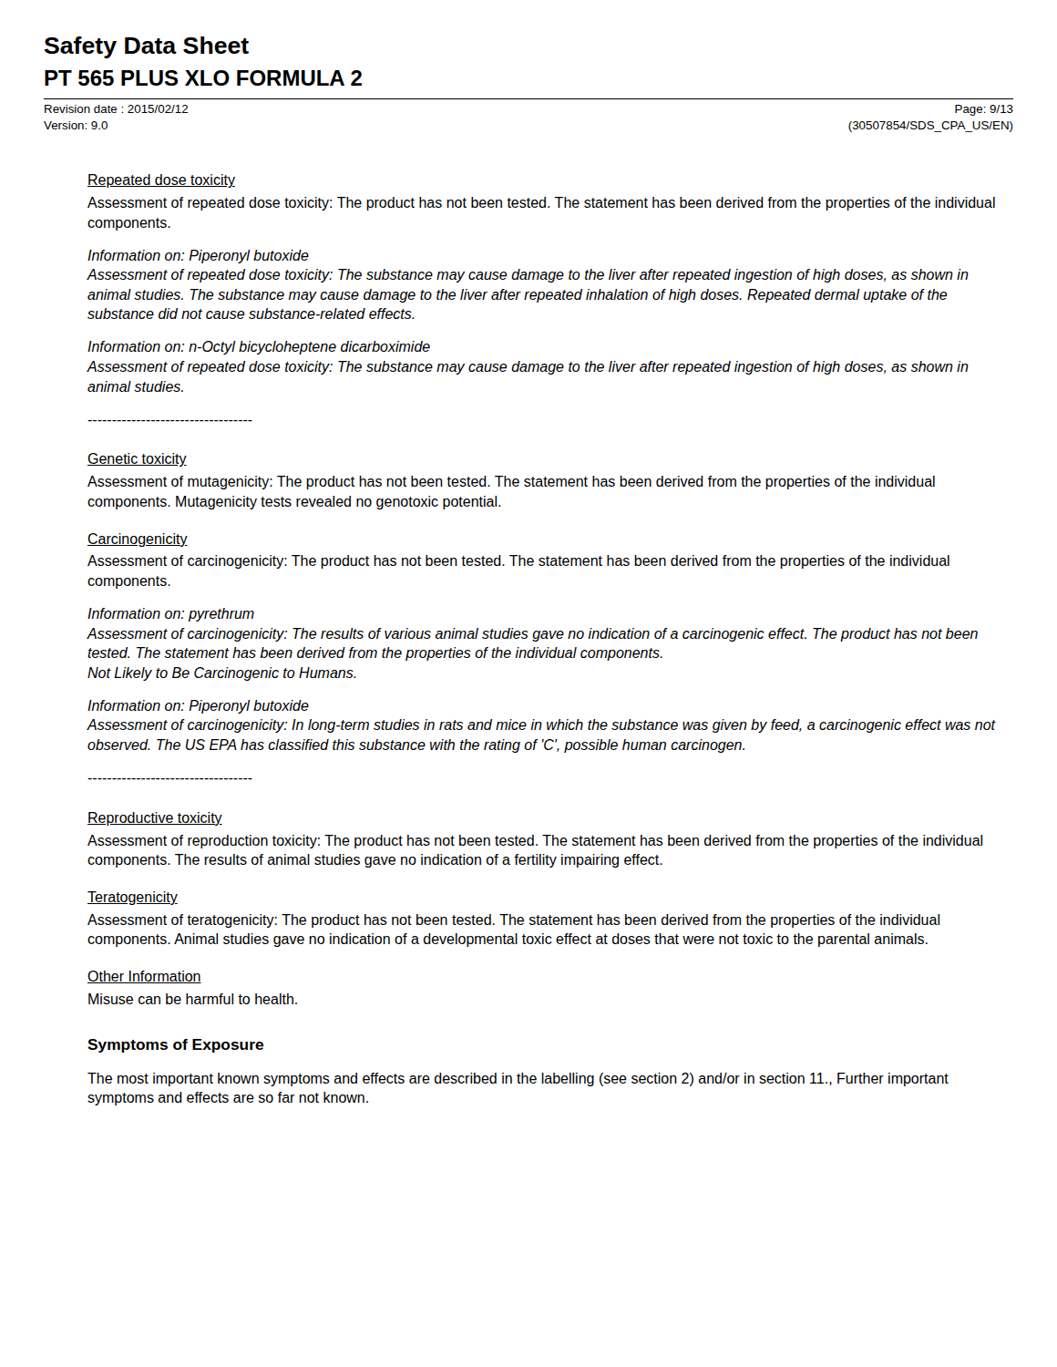Safety Data Sheet
PT 565 PLUS XLO FORMULA 2
Revision date : 2015/02/12
Version: 9.0
Page: 9/13
(30507854/SDS_CPA_US/EN)
Repeated dose toxicity
Assessment of repeated dose toxicity: The product has not been tested. The statement has been derived from the properties of the individual components.
Information on: Piperonyl butoxide
Assessment of repeated dose toxicity: The substance may cause damage to the liver after repeated ingestion of high doses, as shown in animal studies. The substance may cause damage to the liver after repeated inhalation of high doses. Repeated dermal uptake of the substance did not cause substance-related effects.
Information on: n-Octyl bicycloheptene dicarboximide
Assessment of repeated dose toxicity: The substance may cause damage to the liver after repeated ingestion of high doses, as shown in animal studies.
----------------------------------
Genetic toxicity
Assessment of mutagenicity: The product has not been tested. The statement has been derived from the properties of the individual components. Mutagenicity tests revealed no genotoxic potential.
Carcinogenicity
Assessment of carcinogenicity: The product has not been tested. The statement has been derived from the properties of the individual components.
Information on: pyrethrum
Assessment of carcinogenicity: The results of various animal studies gave no indication of a carcinogenic effect. The product has not been tested. The statement has been derived from the properties of the individual components.
Not Likely to Be Carcinogenic to Humans.
Information on: Piperonyl butoxide
Assessment of carcinogenicity: In long-term studies in rats and mice in which the substance was given by feed, a carcinogenic effect was not observed. The US EPA has classified this substance with the rating of 'C', possible human carcinogen.
----------------------------------
Reproductive toxicity
Assessment of reproduction toxicity: The product has not been tested. The statement has been derived from the properties of the individual components. The results of animal studies gave no indication of a fertility impairing effect.
Teratogenicity
Assessment of teratogenicity: The product has not been tested. The statement has been derived from the properties of the individual components. Animal studies gave no indication of a developmental toxic effect at doses that were not toxic to the parental animals.
Other Information
Misuse can be harmful to health.
Symptoms of Exposure
The most important known symptoms and effects are described in the labelling (see section 2) and/or in section 11., Further important symptoms and effects are so far not known.